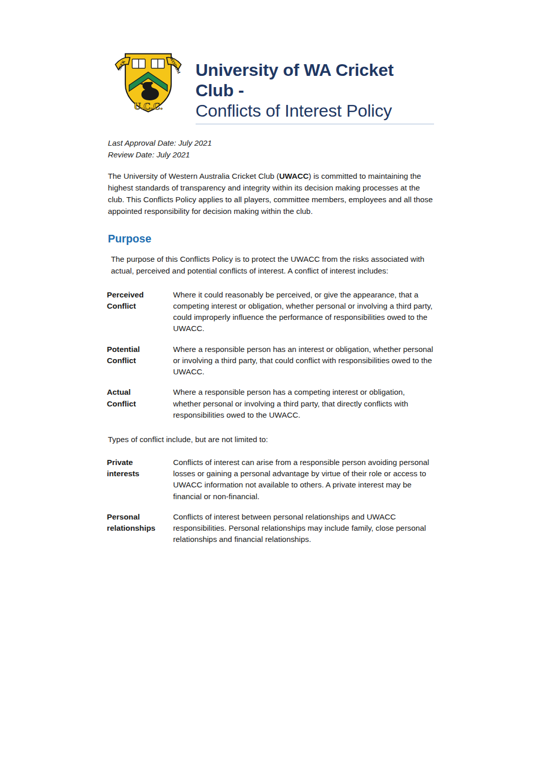SEEK WISDOM U.C.C.
University of WA Cricket Club -
Conflicts of Interest Policy
Last Approval Date: July 2021
Review Date: July 2021
The University of Western Australia Cricket Club (UWACC) is committed to maintaining the highest standards of transparency and integrity within its decision making processes at the club. This Conflicts Policy applies to all players, committee members, employees and all those appointed responsibility for decision making within the club.
Purpose
The purpose of this Conflicts Policy is to protect the UWACC from the risks associated with actual, perceived and potential conflicts of interest. A conflict of interest includes:
| Perceived Conflict | Where it could reasonably be perceived, or give the appearance, that a competing interest or obligation, whether personal or involving a third party, could improperly influence the performance of responsibilities owed to the UWACC. |
| Potential Conflict | Where a responsible person has an interest or obligation, whether personal or involving a third party, that could conflict with responsibilities owed to the UWACC. |
| Actual Conflict | Where a responsible person has a competing interest or obligation, whether personal or involving a third party, that directly conflicts with responsibilities owed to the UWACC. |
Types of conflict include, but are not limited to:
| Private interests | Conflicts of interest can arise from a responsible person avoiding personal losses or gaining a personal advantage by virtue of their role or access to UWACC information not available to others. A private interest may be financial or non-financial. |
| Personal relationships | Conflicts of interest between personal relationships and UWACC responsibilities. Personal relationships may include family, close personal relationships and financial relationships. |